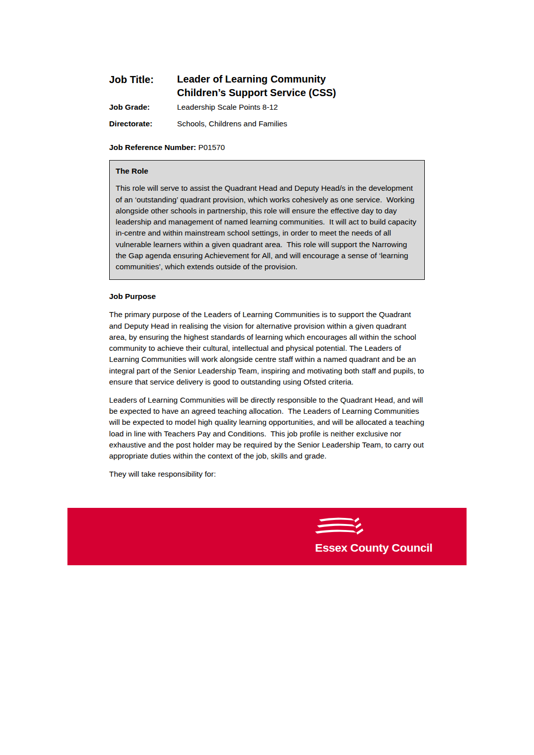| Job Title: | Leader of Learning Community Children’s Support Service (CSS) |
| Job Grade: | Leadership Scale Points 8-12 |
| Directorate: | Schools, Childrens and Families |
Job Reference Number: P01570
The Role
This role will serve to assist the Quadrant Head and Deputy Head/s in the development of an ‘outstanding’ quadrant provision, which works cohesively as one service. Working alongside other schools in partnership, this role will ensure the effective day to day leadership and management of named learning communities. It will act to build capacity in-centre and within mainstream school settings, in order to meet the needs of all vulnerable learners within a given quadrant area. This role will support the Narrowing the Gap agenda ensuring Achievement for All, and will encourage a sense of ‘learning communities’, which extends outside of the provision.
Job Purpose
The primary purpose of the Leaders of Learning Communities is to support the Quadrant and Deputy Head in realising the vision for alternative provision within a given quadrant area, by ensuring the highest standards of learning which encourages all within the school community to achieve their cultural, intellectual and physical potential. The Leaders of Learning Communities will work alongside centre staff within a named quadrant and be an integral part of the Senior Leadership Team, inspiring and motivating both staff and pupils, to ensure that service delivery is good to outstanding using Ofsted criteria.
Leaders of Learning Communities will be directly responsible to the Quadrant Head, and will be expected to have an agreed teaching allocation. The Leaders of Learning Communities will be expected to model high quality learning opportunities, and will be allocated a teaching load in line with Teachers Pay and Conditions. This job profile is neither exclusive nor exhaustive and the post holder may be required by the Senior Leadership Team, to carry out appropriate duties within the context of the job, skills and grade.
They will take responsibility for:
Essex County Council